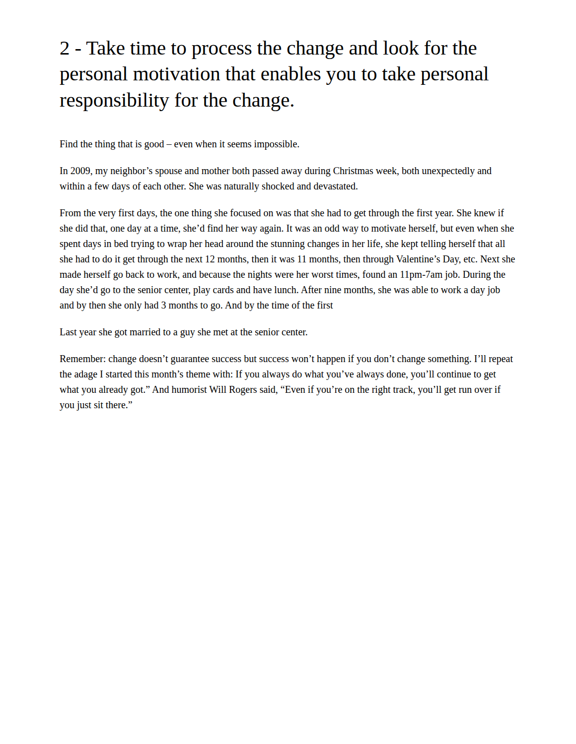2 - Take time to process the change and look for the personal motivation that enables you to take personal responsibility for the change.
Find the thing that is good – even when it seems impossible.
In 2009, my neighbor’s spouse and mother both passed away during Christmas week, both unexpectedly and within a few days of each other. She was naturally shocked and devastated.
From the very first days, the one thing she focused on was that she had to get through the first year. She knew if she did that, one day at a time, she’d find her way again. It was an odd way to motivate herself, but even when she spent days in bed trying to wrap her head around the stunning changes in her life, she kept telling herself that all she had to do it get through the next 12 months, then it was 11 months, then through Valentine’s Day, etc. Next she made herself go back to work, and because the nights were her worst times, found an 11pm-7am job. During the day she’d go to the senior center, play cards and have lunch. After nine months, she was able to work a day job and by then she only had 3 months to go. And by the time of the first
Last year she got married to a guy she met at the senior center.
Remember: change doesn’t guarantee success but success won’t happen if you don’t change something. I’ll repeat the adage I started this month’s theme with: If you always do what you’ve always done, you’ll continue to get what you already got.” And humorist Will Rogers said, “Even if you’re on the right track, you’ll get run over if you just sit there.”